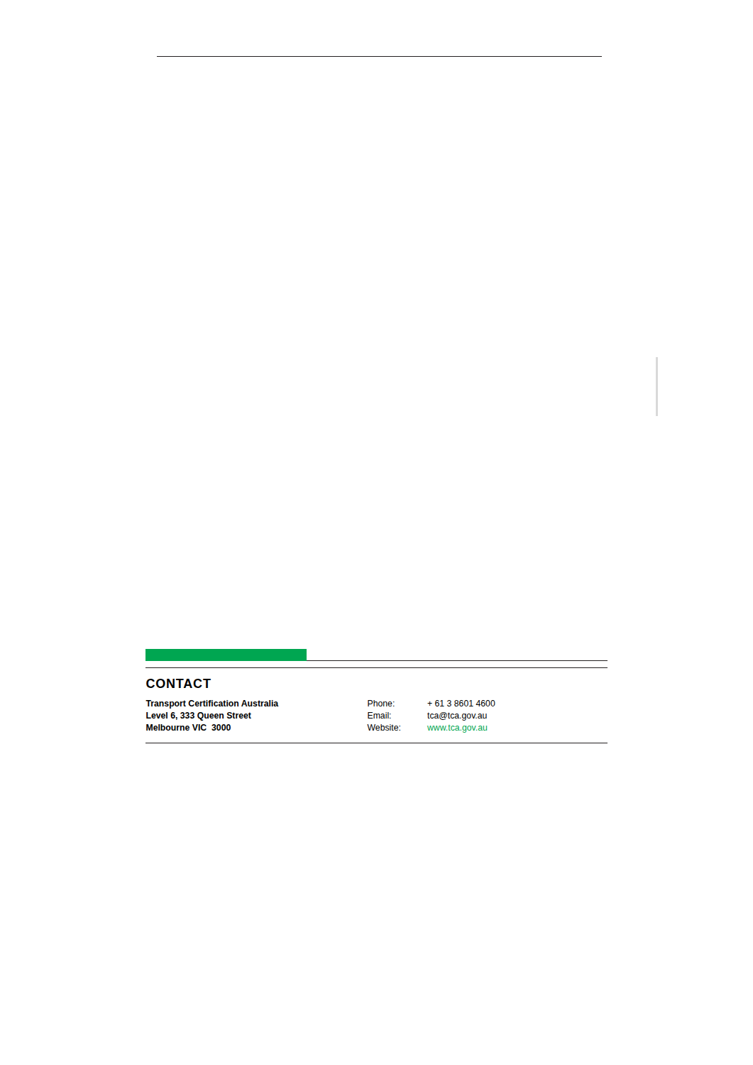CONTACT
| Transport Certification Australia Level 6, 333 Queen Street Melbourne VIC 3000 | Phone: Email: Website: | + 61 3 8601 4600 tca@tca.gov.au www.tca.gov.au |